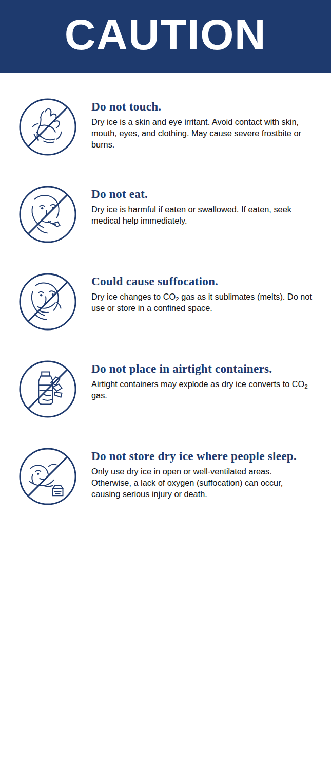CAUTION
Hand touching dry ice, crossed out
Do not touch.
Dry ice is a skin and eye irritant. Avoid contact with skin, mouth, eyes, and clothing. May cause severe frostbite or burns.
Person eating dry ice, crossed out
Do not eat.
Dry ice is harmful if eaten or swallowed. If eaten, seek medical help immediately.
Person suffocating from gas, crossed out
Could cause suffocation.
Dry ice changes to CO2 gas as it sublimates (melts). Do not use or store in a confined space.
Airtight container exploding, crossed out
Do not place in airtight containers.
Airtight containers may explode as dry ice converts to CO2 gas.
Dry ice stored near sleeping person, crossed out
Do not store dry ice where people sleep.
Only use dry ice in open or well-ventilated areas. Otherwise, a lack of oxygen (suffocation) can occur, causing serious injury or death.